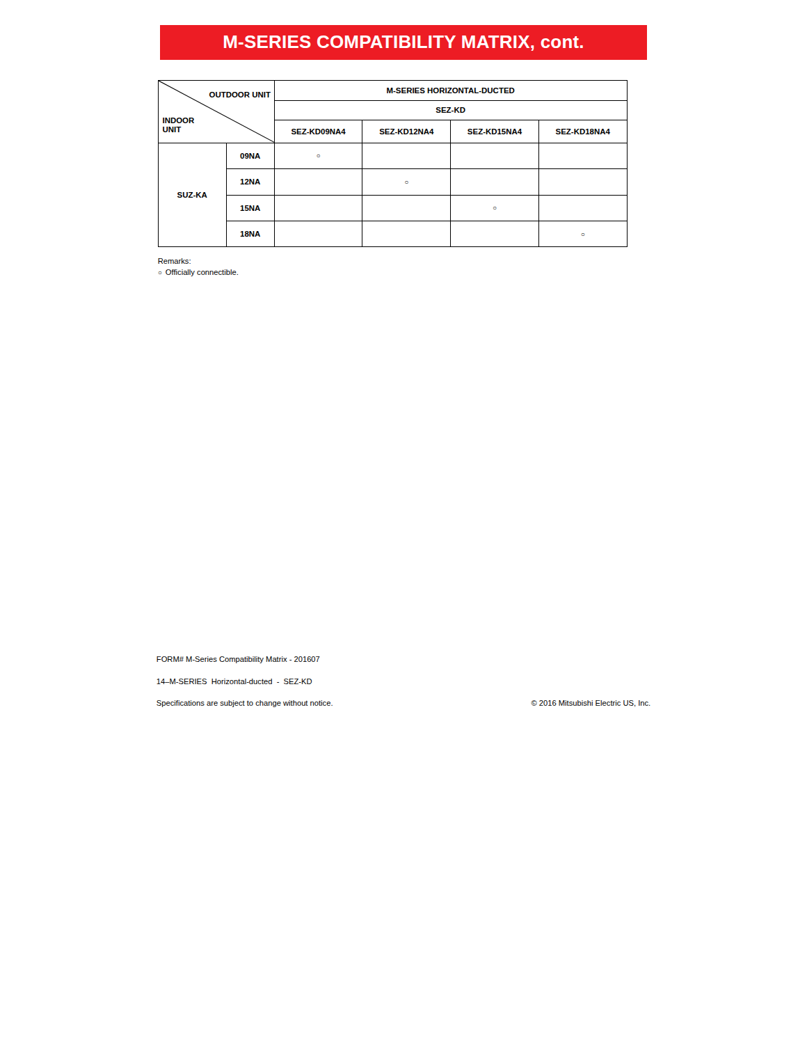M-SERIES COMPATIBILITY MATRIX, cont.
| OUTDOOR UNIT INDOOR UNIT | M-SERIES HORIZONTAL-DUCTED |
| SEZ-KD |
| SEZ-KD09NA4 | SEZ-KD12NA4 | SEZ-KD15NA4 | SEZ-KD18NA4 |
| SUZ-KA | 09NA | ○ | | | |
| 12NA | | ○ | | |
| 15NA | | | ○ | |
| 18NA | | | | ○ |
Remarks:
○ Officially connectible.
FORM# M-Series Compatibility Matrix - 201607
14–M-SERIES Horizontal-ducted - SEZ-KD
Specifications are subject to change without notice. © 2016 Mitsubishi Electric US, Inc.